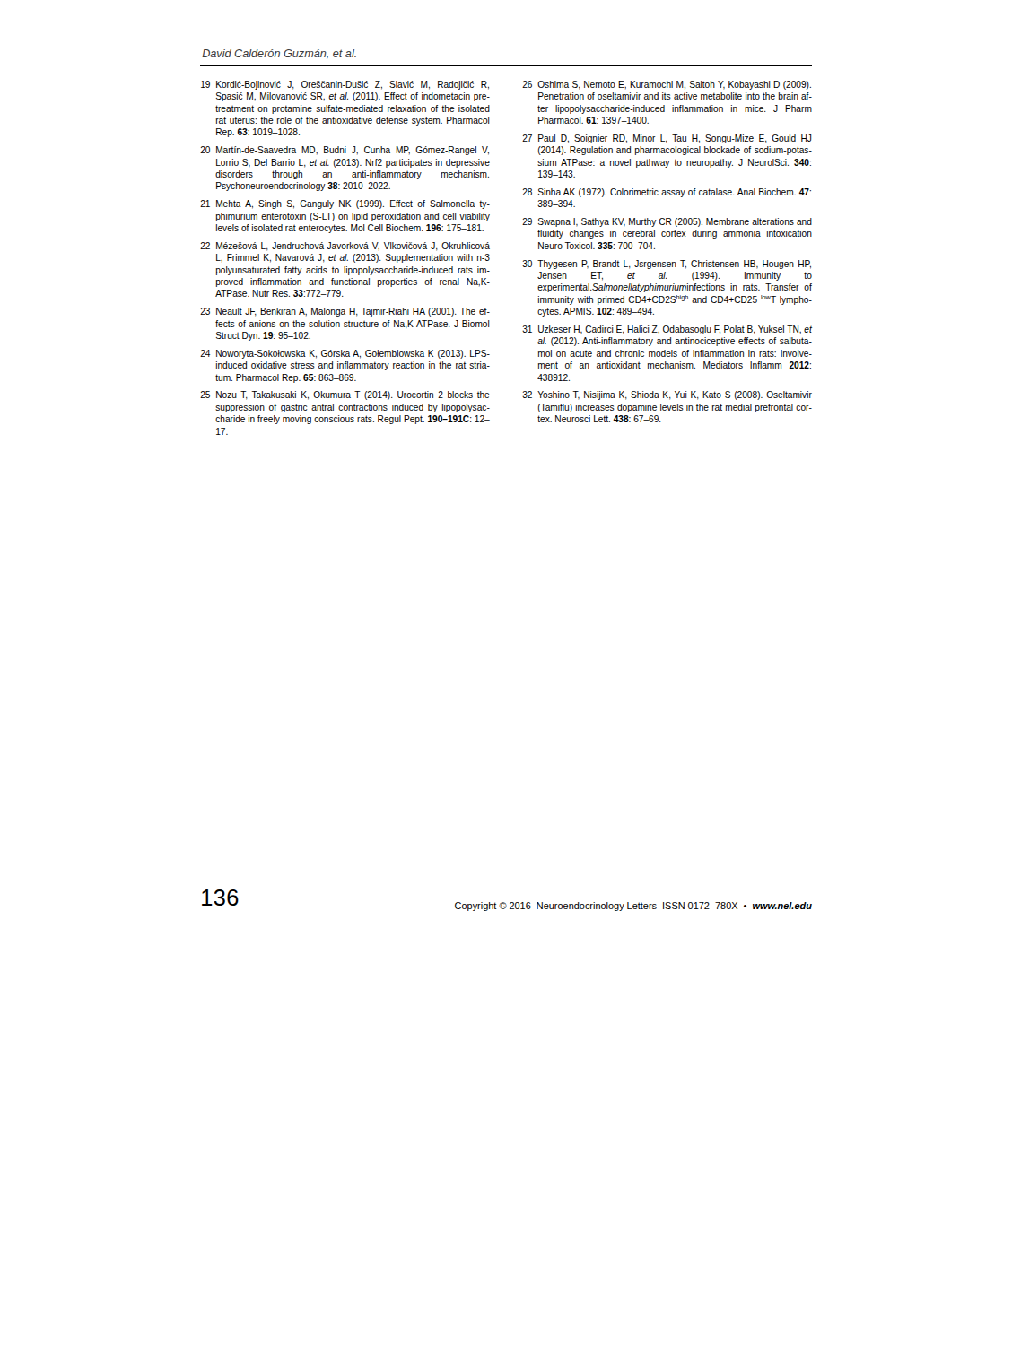David Calderón Guzmán, et al.
19 Kordić-Bojinović J, Oreščanin-Dušić Z, Slavić M, Radojičić R, Spasić M, Milovanović SR, et al. (2011). Effect of indometacin pretreatment on protamine sulfate-mediated relaxation of the isolated rat uterus: the role of the antioxidative defense system. Pharmacol Rep. 63: 1019–1028.
20 Martín-de-Saavedra MD, Budni J, Cunha MP, Gómez-Rangel V, Lorrio S, Del Barrio L, et al. (2013). Nrf2 participates in depressive disorders through an anti-inflammatory mechanism. Psychoneuroendocrinology 38: 2010–2022.
21 Mehta A, Singh S, Ganguly NK (1999). Effect of Salmonella typhimurium enterotoxin (S-LT) on lipid peroxidation and cell viability levels of isolated rat enterocytes. Mol Cell Biochem. 196: 175–181.
22 Mézešová L, Jendruchová-Javorková V, Vlkovičová J, Okruhlicová L, Frimmel K, Navarová J, et al. (2013). Supplementation with n-3 polyunsaturated fatty acids to lipopolysaccharide-induced rats improved inflammation and functional properties of renal Na,K-ATPase. Nutr Res. 33:772–779.
23 Neault JF, Benkiran A, Malonga H, Tajmir-Riahi HA (2001). The effects of anions on the solution structure of Na,K-ATPase. J Biomol Struct Dyn. 19: 95–102.
24 Noworyta-Sokołowska K, Górska A, Gołembiowska K (2013). LPS-induced oxidative stress and inflammatory reaction in the rat striatum. Pharmacol Rep. 65: 863–869.
25 Nozu T, Takakusaki K, Okumura T (2014). Urocortin 2 blocks the suppression of gastric antral contractions induced by lipopolysaccharide in freely moving conscious rats. Regul Pept. 190–191C: 12–17.
26 Oshima S, Nemoto E, Kuramochi M, Saitoh Y, Kobayashi D (2009). Penetration of oseltamivir and its active metabolite into the brain after lipopolysaccharide-induced inflammation in mice. J Pharm Pharmacol. 61: 1397–1400.
27 Paul D, Soignier RD, Minor L, Tau H, Songu-Mize E, Gould HJ (2014). Regulation and pharmacological blockade of sodium-potassium ATPase: a novel pathway to neuropathy. J NeurolSci. 340: 139–143.
28 Sinha AK (1972). Colorimetric assay of catalase. Anal Biochem. 47: 389–394.
29 Swapna I, Sathya KV, Murthy CR (2005). Membrane alterations and fluidity changes in cerebral cortex during ammonia intoxication Neuro Toxicol. 335: 700–704.
30 Thygesen P, Brandt L, Jsrgensen T, Christensen HB, Hougen HP, Jensen ET, et al. (1994). Immunity to experimental.Salmonellatyphimuriuminfections in rats. Transfer of immunity with primed CD4+CD2Shigh and CD4+CD25 lowT lymphocytes. APMIS. 102: 489–494.
31 Uzkeser H, Cadirci E, Halici Z, Odabasoglu F, Polat B, Yuksel TN, et al. (2012). Anti-inflammatory and antinociceptive effects of salbutamol on acute and chronic models of inflammation in rats: involvement of an antioxidant mechanism. Mediators Inflamm 2012: 438912.
32 Yoshino T, Nisijima K, Shioda K, Yui K, Kato S (2008). Oseltamivir (Tamiflu) increases dopamine levels in the rat medial prefrontal cortex. Neurosci Lett. 438: 67–69.
136
Copyright © 2016 Neuroendocrinology Letters ISSN 0172–780X • www.nel.edu